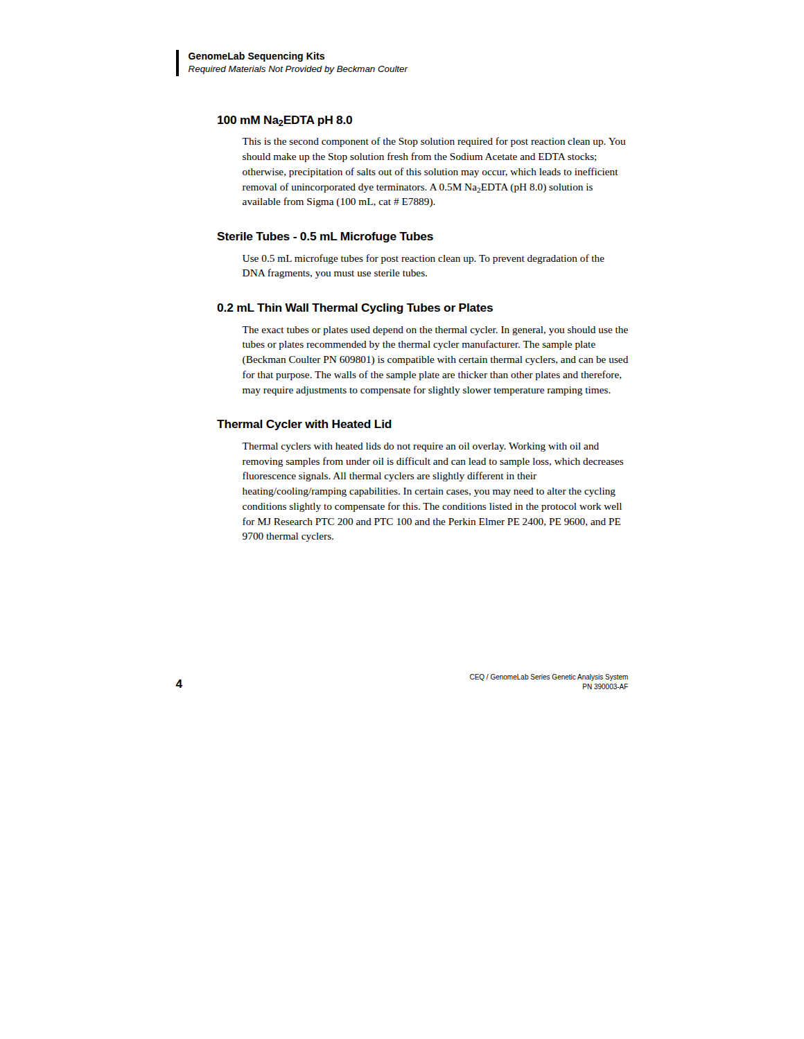GenomeLab Sequencing Kits
Required Materials Not Provided by Beckman Coulter
100 mM Na2EDTA pH 8.0
This is the second component of the Stop solution required for post reaction clean up. You should make up the Stop solution fresh from the Sodium Acetate and EDTA stocks; otherwise, precipitation of salts out of this solution may occur, which leads to inefficient removal of unincorporated dye terminators. A 0.5M Na2EDTA (pH 8.0) solution is available from Sigma (100 mL, cat # E7889).
Sterile Tubes - 0.5 mL Microfuge Tubes
Use 0.5 mL microfuge tubes for post reaction clean up. To prevent degradation of the DNA fragments, you must use sterile tubes.
0.2 mL Thin Wall Thermal Cycling Tubes or Plates
The exact tubes or plates used depend on the thermal cycler. In general, you should use the tubes or plates recommended by the thermal cycler manufacturer. The sample plate (Beckman Coulter PN 609801) is compatible with certain thermal cyclers, and can be used for that purpose. The walls of the sample plate are thicker than other plates and therefore, may require adjustments to compensate for slightly slower temperature ramping times.
Thermal Cycler with Heated Lid
Thermal cyclers with heated lids do not require an oil overlay. Working with oil and removing samples from under oil is difficult and can lead to sample loss, which decreases fluorescence signals. All thermal cyclers are slightly different in their heating/cooling/ramping capabilities. In certain cases, you may need to alter the cycling conditions slightly to compensate for this. The conditions listed in the protocol work well for MJ Research PTC 200 and PTC 100 and the Perkin Elmer PE 2400, PE 9600, and PE 9700 thermal cyclers.
4
CEQ / GenomeLab Series Genetic Analysis System
PN 390003-AF